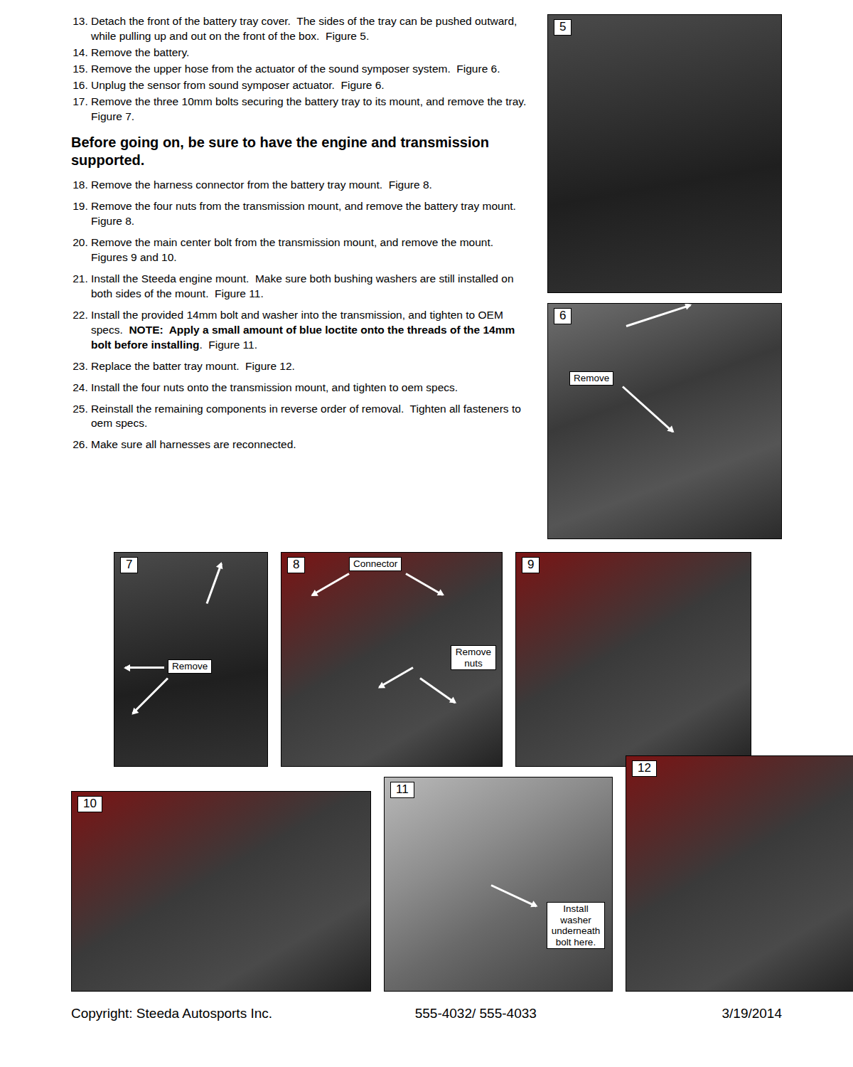Detach the front of the battery tray cover. The sides of the tray can be pushed outward, while pulling up and out on the front of the box. Figure 5.
Remove the battery.
Remove the upper hose from the actuator of the sound symposer system. Figure 6.
Unplug the sensor from sound symposer actuator. Figure 6.
Remove the three 10mm bolts securing the battery tray to its mount, and remove the tray. Figure 7.
Before going on, be sure to have the engine and transmission supported.
Remove the harness connector from the battery tray mount. Figure 8.
Remove the four nuts from the transmission mount, and remove the battery tray mount. Figure 8.
Remove the main center bolt from the transmission mount, and remove the mount. Figures 9 and 10.
Install the Steeda engine mount. Make sure both bushing washers are still installed on both sides of the mount. Figure 11.
Install the provided 14mm bolt and washer into the transmission, and tighten to OEM specs. NOTE: Apply a small amount of blue loctite onto the threads of the 14mm bolt before installing. Figure 11.
Replace the batter tray mount. Figure 12.
Install the four nuts onto the transmission mount, and tighten to oem specs.
Reinstall the remaining components in reverse order of removal. Tighten all fasteners to oem specs.
Make sure all harnesses are reconnected.
5
6
Remove
7
Remove
8
Connector Remove nuts
9
10
11
Install washer underneath bolt here.
12
Copyright: Steeda Autosports Inc.
555-4032/ 555-4033
3/19/2014